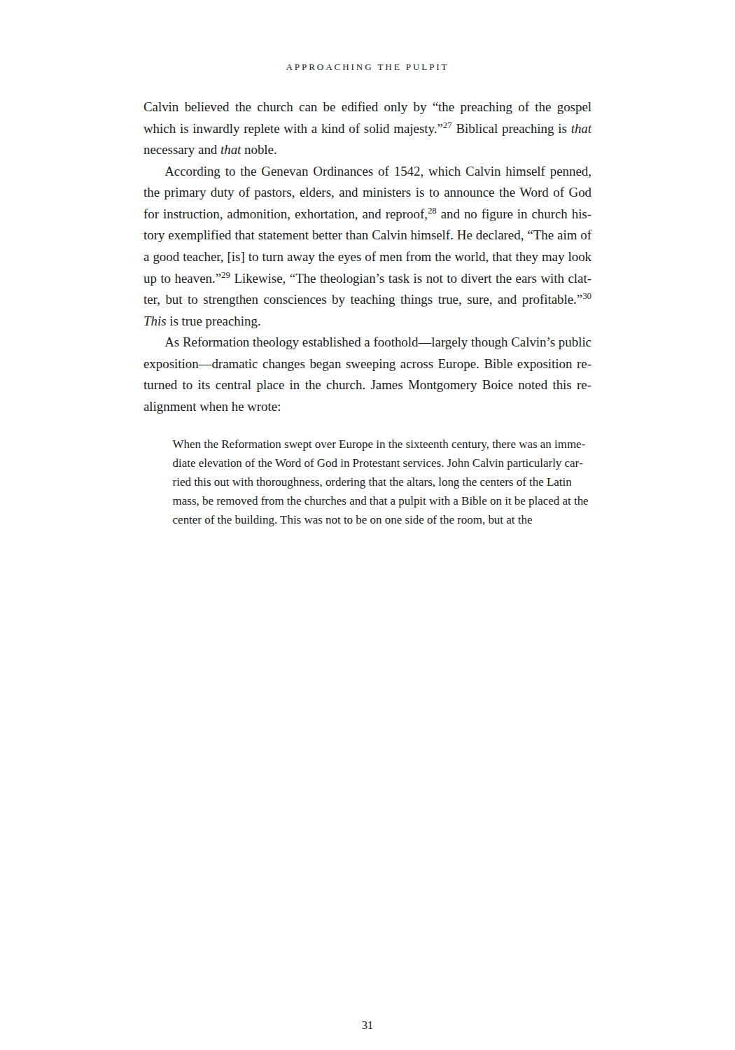Approaching the Pulpit
Calvin believed the church can be edified only by “the preaching of the gospel which is inwardly replete with a kind of solid majesty.”27 Biblical preaching is that necessary and that noble.
According to the Genevan Ordinances of 1542, which Calvin himself penned, the primary duty of pastors, elders, and ministers is to announce the Word of God for instruction, admonition, exhortation, and reproof,28 and no figure in church history exemplified that statement better than Calvin himself. He declared, “The aim of a good teacher, [is] to turn away the eyes of men from the world, that they may look up to heaven.”29 Likewise, “The theologian’s task is not to divert the ears with clatter, but to strengthen consciences by teaching things true, sure, and profitable.”30 This is true preaching.
As Reformation theology established a foothold—largely though Calvin’s public exposition—dramatic changes began sweeping across Europe. Bible exposition returned to its central place in the church. James Montgomery Boice noted this realignment when he wrote:
When the Reformation swept over Europe in the sixteenth century, there was an immediate elevation of the Word of God in Protestant services. John Calvin particularly carried this out with thoroughness, ordering that the altars, long the centers of the Latin mass, be removed from the churches and that a pulpit with a Bible on it be placed at the center of the building. This was not to be on one side of the room, but at the
31